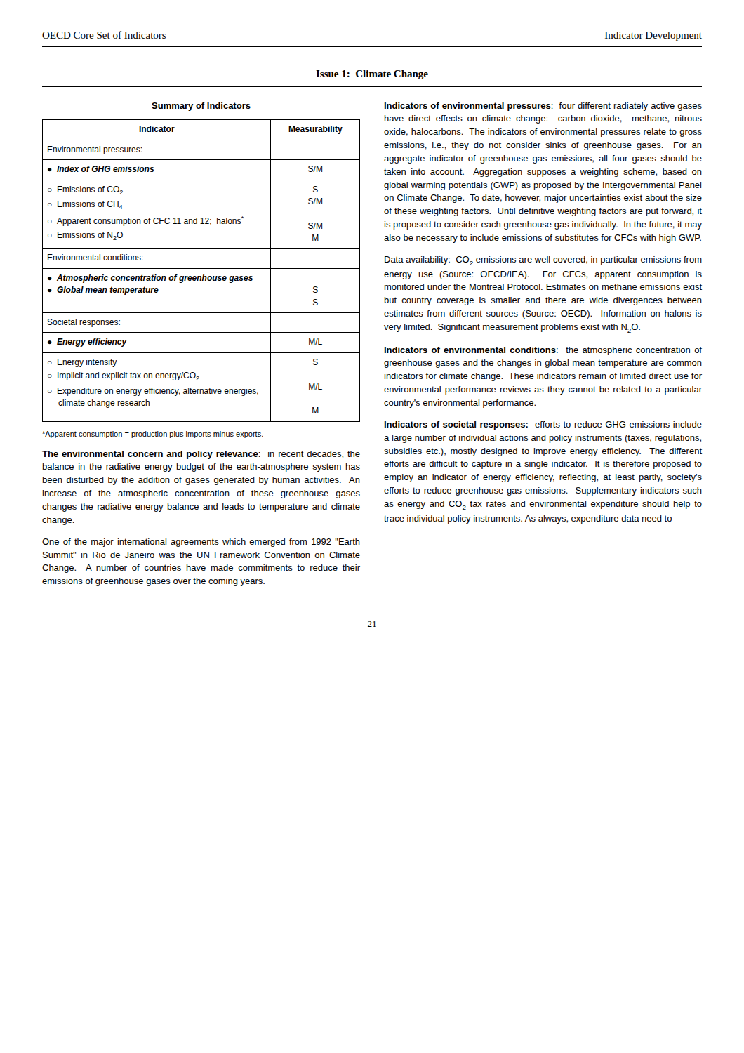OECD Core Set of Indicators
Indicator Development
Issue 1: Climate Change
Summary of Indicators
| Indicator | Measurability |
| --- | --- |
| Environmental pressures: | |
| Index of GHG emissions | S/M |
| Emissions of CO 2 Emissions of CH 4 Apparent consumption of CFC 11 and 12; halons * Emissions of N 2 O | S S/M S/M M |
| Environmental conditions: | |
| Atmospheric concentration of greenhouse gases Global mean temperature | S S |
| Societal responses: | |
| Energy efficiency | M/L |
| Energy intensity Implicit and explicit tax on energy/CO 2 Expenditure on energy efficiency, alternative energies, climate change research | S M/L M |
*Apparent consumption = production plus imports minus exports.
The environmental concern and policy relevance: in recent decades, the balance in the radiative energy budget of the earth-atmosphere system has been disturbed by the addition of gases generated by human activities. An increase of the atmospheric concentration of these greenhouse gases changes the radiative energy balance and leads to temperature and climate change.
One of the major international agreements which emerged from 1992 "Earth Summit" in Rio de Janeiro was the UN Framework Convention on Climate Change. A number of countries have made commitments to reduce their emissions of greenhouse gases over the coming years.
Indicators of environmental pressures: four different radiately active gases have direct effects on climate change: carbon dioxide, methane, nitrous oxide, halocarbons. The indicators of environmental pressures relate to gross emissions, i.e., they do not consider sinks of greenhouse gases. For an aggregate indicator of greenhouse gas emissions, all four gases should be taken into account. Aggregation supposes a weighting scheme, based on global warming potentials (GWP) as proposed by the Intergovernmental Panel on Climate Change. To date, however, major uncertainties exist about the size of these weighting factors. Until definitive weighting factors are put forward, it is proposed to consider each greenhouse gas individually. In the future, it may also be necessary to include emissions of substitutes for CFCs with high GWP.
Data availability: CO2 emissions are well covered, in particular emissions from energy use (Source: OECD/IEA). For CFCs, apparent consumption is monitored under the Montreal Protocol. Estimates on methane emissions exist but country coverage is smaller and there are wide divergences between estimates from different sources (Source: OECD). Information on halons is very limited. Significant measurement problems exist with N2O.
Indicators of environmental conditions: the atmospheric concentration of greenhouse gases and the changes in global mean temperature are common indicators for climate change. These indicators remain of limited direct use for environmental performance reviews as they cannot be related to a particular country's environmental performance.
Indicators of societal responses: efforts to reduce GHG emissions include a large number of individual actions and policy instruments (taxes, regulations, subsidies etc.), mostly designed to improve energy efficiency. The different efforts are difficult to capture in a single indicator. It is therefore proposed to employ an indicator of energy efficiency, reflecting, at least partly, society's efforts to reduce greenhouse gas emissions. Supplementary indicators such as energy and CO2 tax rates and environmental expenditure should help to trace individual policy instruments. As always, expenditure data need to
21